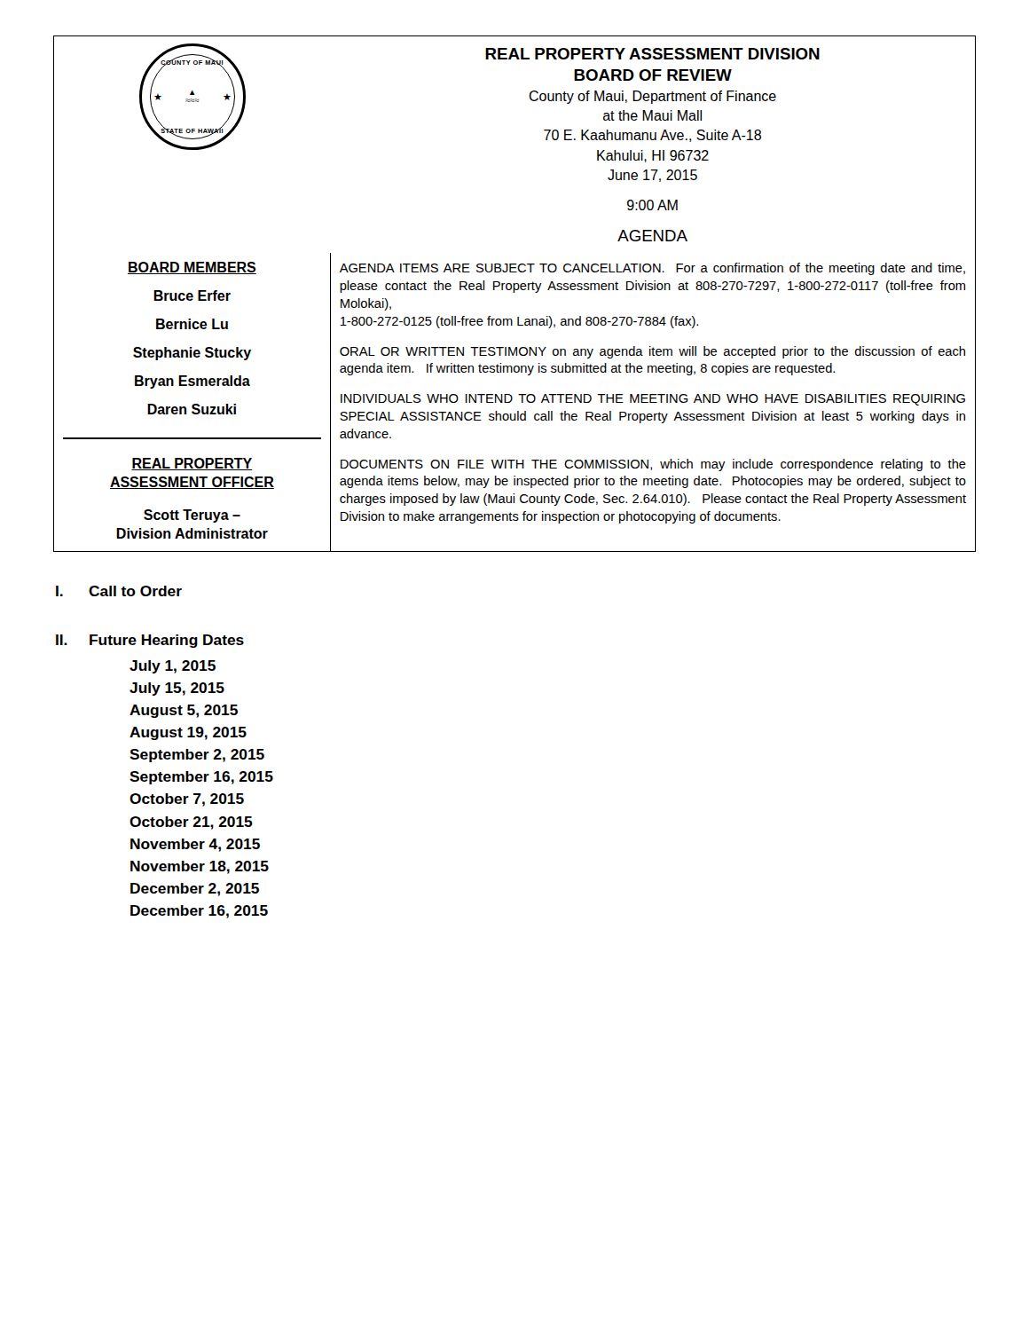| COUNTY OF MAUI ★ ★ ▲ ≈≈≈ STATE OF HAWAII | REAL PROPERTY ASSESSMENT DIVISION BOARD OF REVIEW County of Maui, Department of Finance at the Maui Mall 70 E. Kaahumanu Ave., Suite A-18 Kahului, HI 96732 June 17, 2015 9:00 AM AGENDA |
| BOARD MEMBERS Bruce Erfer Bernice Lu Stephanie Stucky Bryan Esmeralda Daren Suzuki REAL PROPERTY ASSESSMENT OFFICER Scott Teruya – Division Administrator | AGENDA ITEMS ARE SUBJECT TO CANCELLATION. For a confirmation of the meeting date and time, please contact the Real Property Assessment Division at 808-270-7297, 1-800-272-0117 (toll-free from Molokai), 1-800-272-0125 (toll-free from Lanai), and 808-270-7884 (fax). ORAL OR WRITTEN TESTIMONY on any agenda item will be accepted prior to the discussion of each agenda item. If written testimony is submitted at the meeting, 8 copies are requested. INDIVIDUALS WHO INTEND TO ATTEND THE MEETING AND WHO HAVE DISABILITIES REQUIRING SPECIAL ASSISTANCE should call the Real Property Assessment Division at least 5 working days in advance. DOCUMENTS ON FILE WITH THE COMMISSION, which may include correspondence relating to the agenda items below, may be inspected prior to the meeting date. Photocopies may be ordered, subject to charges imposed by law (Maui County Code, Sec. 2.64.010). Please contact the Real Property Assessment Division to make arrangements for inspection or photocopying of documents. |
Call to Order
Future Hearing Dates
July 1, 2015
July 15, 2015
August 5, 2015
August 19, 2015
September 2, 2015
September 16, 2015
October 7, 2015
October 21, 2015
November 4, 2015
November 18, 2015
December 2, 2015
December 16, 2015